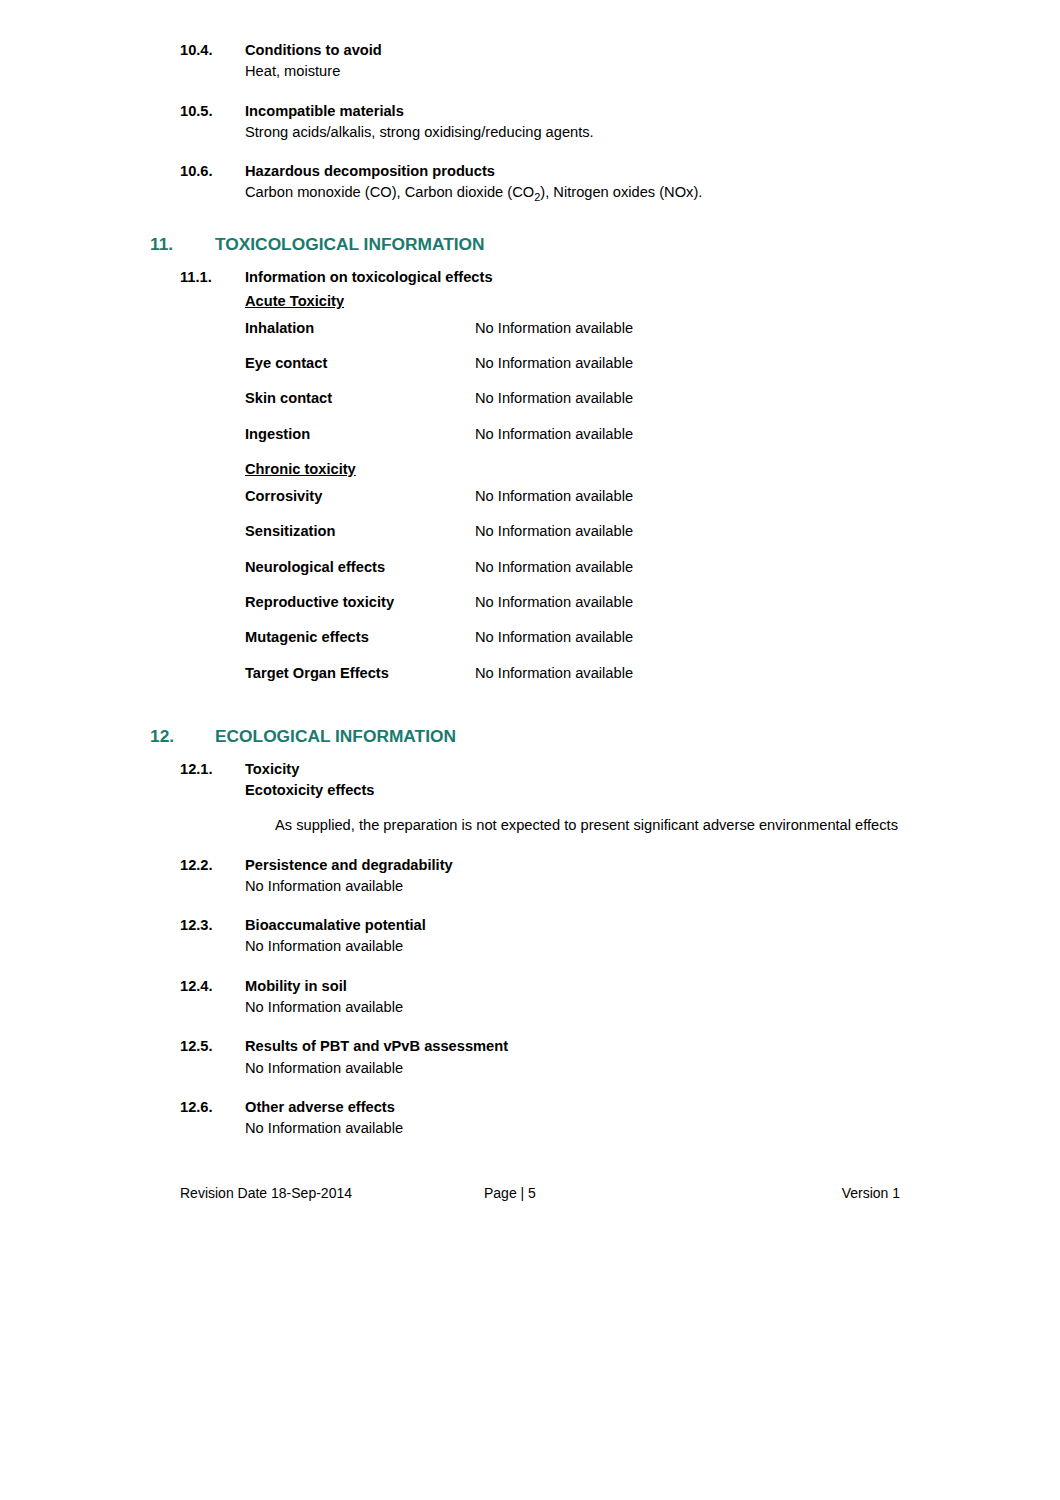10.4.
Conditions to avoid
Heat, moisture
10.5.
Incompatible materials
Strong acids/alkalis, strong oxidising/reducing agents.
10.6.
Hazardous decomposition products
Carbon monoxide (CO), Carbon dioxide (CO2), Nitrogen oxides (NOx).
11. TOXICOLOGICAL INFORMATION
11.1.
Information on toxicological effects
Acute Toxicity
Inhalation
No Information available
Eye contact
No Information available
Skin contact
No Information available
Ingestion
No Information available
Chronic toxicity
Corrosivity
No Information available
Sensitization
No Information available
Neurological effects
No Information available
Reproductive toxicity
No Information available
Mutagenic effects
No Information available
Target Organ Effects
No Information available
12. ECOLOGICAL INFORMATION
12.1.
Toxicity
Ecotoxicity effects
As supplied, the preparation is not expected to present significant adverse environmental effects
12.2.
Persistence and degradability
No Information available
12.3.
Bioaccumalative potential
No Information available
12.4.
Mobility in soil
No Information available
12.5.
Results of PBT and vPvB assessment
No Information available
12.6.
Other adverse effects
No Information available
Revision Date 18-Sep-2014
Page | 5
Version 1